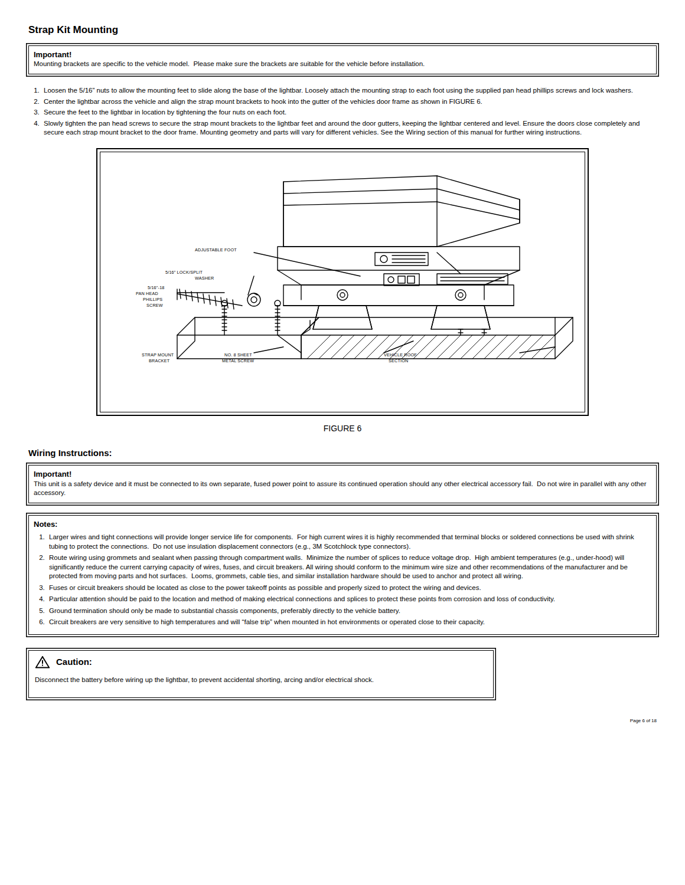Strap Kit Mounting
Important!
Mounting brackets are specific to the vehicle model. Please make sure the brackets are suitable for the vehicle before installation.
Loosen the 5/16” nuts to allow the mounting feet to slide along the base of the lightbar. Loosely attach the mounting strap to each foot using the supplied pan head phillips screws and lock washers.
Center the lightbar across the vehicle and align the strap mount brackets to hook into the gutter of the vehicles door frame as shown in FIGURE 6.
Secure the feet to the lightbar in location by tightening the four nuts on each foot.
Slowly tighten the pan head screws to secure the strap mount brackets to the lightbar feet and around the door gutters, keeping the lightbar centered and level. Ensure the doors close completely and secure each strap mount bracket to the door frame. Mounting geometry and parts will vary for different vehicles. See the Wiring section of this manual for further wiring instructions.
ADJUSTABLE FOOT 5/16” LOCK/SPLIT WASHER 5/16"-18 PAN HEAD PHILLIPS SCREW STRAP MOUNT BRACKET NO. 8 SHEET METAL SCREW VEHICLE ROOF SECTION
FIGURE 6
Wiring Instructions:
Important!
This unit is a safety device and it must be connected to its own separate, fused power point to assure its continued operation should any other electrical accessory fail. Do not wire in parallel with any other accessory.
Notes:
Larger wires and tight connections will provide longer service life for components. For high current wires it is highly recommended that terminal blocks or soldered connections be used with shrink tubing to protect the connections. Do not use insulation displacement connectors (e.g., 3M Scotchlock type connectors).
Route wiring using grommets and sealant when passing through compartment walls. Minimize the number of splices to reduce voltage drop. High ambient temperatures (e.g., under-hood) will significantly reduce the current carrying capacity of wires, fuses, and circuit breakers. All wiring should conform to the minimum wire size and other recommendations of the manufacturer and be protected from moving parts and hot surfaces. Looms, grommets, cable ties, and similar installation hardware should be used to anchor and protect all wiring.
Fuses or circuit breakers should be located as close to the power takeoff points as possible and properly sized to protect the wiring and devices.
Particular attention should be paid to the location and method of making electrical connections and splices to protect these points from corrosion and loss of conductivity.
Ground termination should only be made to substantial chassis components, preferably directly to the vehicle battery.
Circuit breakers are very sensitive to high temperatures and will “false trip” when mounted in hot environments or operated close to their capacity.
Caution:
Disconnect the battery before wiring up the lightbar, to prevent accidental shorting, arcing and/or electrical shock.
Page 6 of 18